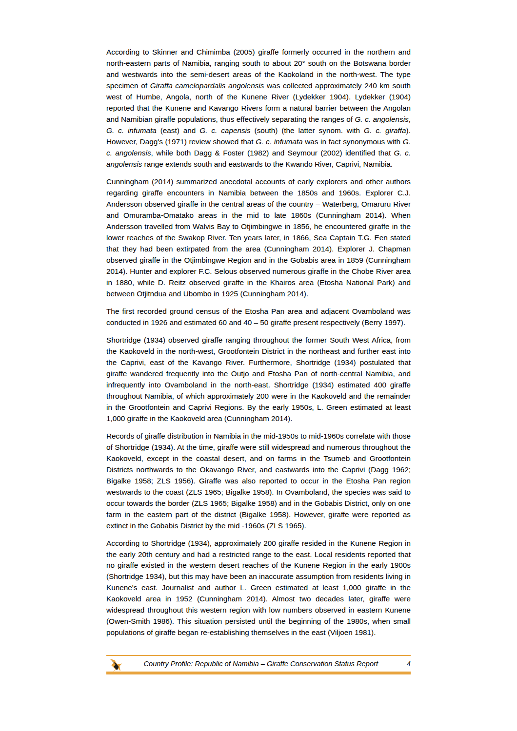According to Skinner and Chimimba (2005) giraffe formerly occurred in the northern and north-eastern parts of Namibia, ranging south to about 20° south on the Botswana border and westwards into the semi-desert areas of the Kaokoland in the north-west. The type specimen of Giraffa camelopardalis angolensis was collected approximately 240 km south west of Humbe, Angola, north of the Kunene River (Lydekker 1904). Lydekker (1904) reported that the Kunene and Kavango Rivers form a natural barrier between the Angolan and Namibian giraffe populations, thus effectively separating the ranges of G. c. angolensis, G. c. infumata (east) and G. c. capensis (south) (the latter synom. with G. c. giraffa). However, Dagg's (1971) review showed that G. c. infumata was in fact synonymous with G. c. angolensis, while both Dagg & Foster (1982) and Seymour (2002) identified that G. c. angolensis range extends south and eastwards to the Kwando River, Caprivi, Namibia.
Cunningham (2014) summarized anecdotal accounts of early explorers and other authors regarding giraffe encounters in Namibia between the 1850s and 1960s. Explorer C.J. Andersson observed giraffe in the central areas of the country – Waterberg, Omaruru River and Omuramba-Omatako areas in the mid to late 1860s (Cunningham 2014). When Andersson travelled from Walvis Bay to Otjimbingwe in 1856, he encountered giraffe in the lower reaches of the Swakop River. Ten years later, in 1866, Sea Captain T.G. Een stated that they had been extirpated from the area (Cunningham 2014). Explorer J. Chapman observed giraffe in the Otjimbingwe Region and in the Gobabis area in 1859 (Cunningham 2014). Hunter and explorer F.C. Selous observed numerous giraffe in the Chobe River area in 1880, while D. Reitz observed giraffe in the Khairos area (Etosha National Park) and between Otjitndua and Ubombo in 1925 (Cunningham 2014).
The first recorded ground census of the Etosha Pan area and adjacent Ovamboland was conducted in 1926 and estimated 60 and 40 – 50 giraffe present respectively (Berry 1997).
Shortridge (1934) observed giraffe ranging throughout the former South West Africa, from the Kaokoveld in the north-west, Grootfontein District in the northeast and further east into the Caprivi, east of the Kavango River. Furthermore, Shortridge (1934) postulated that giraffe wandered frequently into the Outjo and Etosha Pan of north-central Namibia, and infrequently into Ovamboland in the north-east. Shortridge (1934) estimated 400 giraffe throughout Namibia, of which approximately 200 were in the Kaokoveld and the remainder in the Grootfontein and Caprivi Regions. By the early 1950s, L. Green estimated at least 1,000 giraffe in the Kaokoveld area (Cunningham 2014).
Records of giraffe distribution in Namibia in the mid-1950s to mid-1960s correlate with those of Shortridge (1934). At the time, giraffe were still widespread and numerous throughout the Kaokoveld, except in the coastal desert, and on farms in the Tsumeb and Grootfontein Districts northwards to the Okavango River, and eastwards into the Caprivi (Dagg 1962; Bigalke 1958; ZLS 1956). Giraffe was also reported to occur in the Etosha Pan region westwards to the coast (ZLS 1965; Bigalke 1958). In Ovamboland, the species was said to occur towards the border (ZLS 1965; Bigalke 1958) and in the Gobabis District, only on one farm in the eastern part of the district (Bigalke 1958). However, giraffe were reported as extinct in the Gobabis District by the mid -1960s (ZLS 1965).
According to Shortridge (1934), approximately 200 giraffe resided in the Kunene Region in the early 20th century and had a restricted range to the east. Local residents reported that no giraffe existed in the western desert reaches of the Kunene Region in the early 1900s (Shortridge 1934), but this may have been an inaccurate assumption from residents living in Kunene's east. Journalist and author L. Green estimated at least 1,000 giraffe in the Kaokoveld area in 1952 (Cunningham 2014). Almost two decades later, giraffe were widespread throughout this western region with low numbers observed in eastern Kunene (Owen-Smith 1986). This situation persisted until the beginning of the 1980s, when small populations of giraffe began re-establishing themselves in the east (Viljoen 1981).
Country Profile: Republic of Namibia – Giraffe Conservation Status Report
4